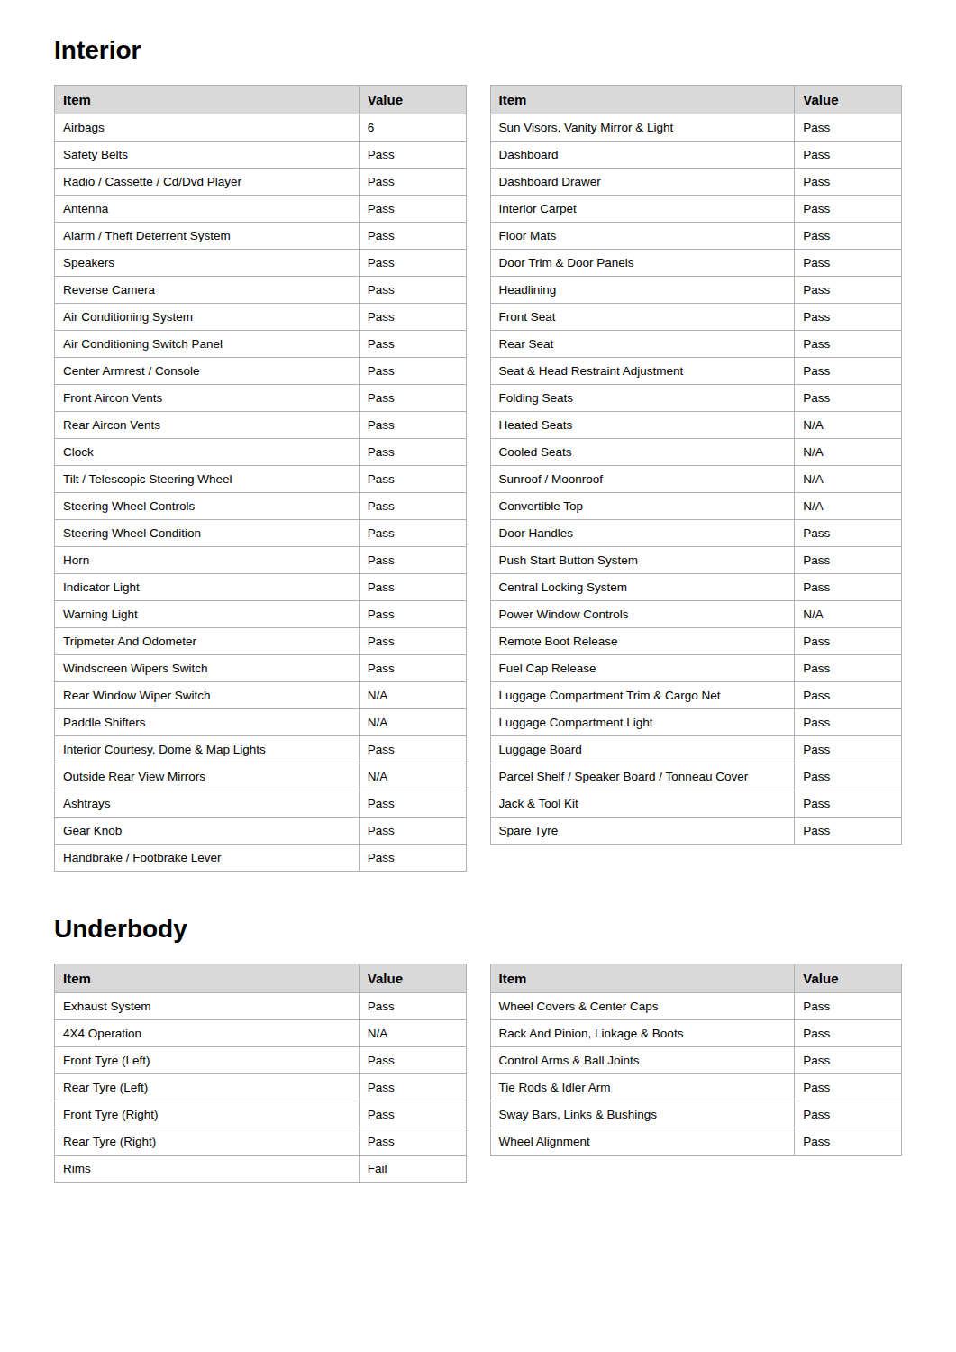Interior
| Item | Value |
| --- | --- |
| Airbags | 6 |
| Safety Belts | Pass |
| Radio / Cassette / Cd/Dvd Player | Pass |
| Antenna | Pass |
| Alarm / Theft Deterrent System | Pass |
| Speakers | Pass |
| Reverse Camera | Pass |
| Air Conditioning System | Pass |
| Air Conditioning Switch Panel | Pass |
| Center Armrest / Console | Pass |
| Front Aircon Vents | Pass |
| Rear Aircon Vents | Pass |
| Clock | Pass |
| Tilt / Telescopic Steering Wheel | Pass |
| Steering Wheel Controls | Pass |
| Steering Wheel Condition | Pass |
| Horn | Pass |
| Indicator Light | Pass |
| Warning Light | Pass |
| Tripmeter And Odometer | Pass |
| Windscreen Wipers Switch | Pass |
| Rear Window Wiper Switch | N/A |
| Paddle Shifters | N/A |
| Interior Courtesy, Dome & Map Lights | Pass |
| Outside Rear View Mirrors | N/A |
| Ashtrays | Pass |
| Gear Knob | Pass |
| Handbrake / Footbrake Lever | Pass |
| Item | Value |
| --- | --- |
| Sun Visors, Vanity Mirror & Light | Pass |
| Dashboard | Pass |
| Dashboard Drawer | Pass |
| Interior Carpet | Pass |
| Floor Mats | Pass |
| Door Trim & Door Panels | Pass |
| Headlining | Pass |
| Front Seat | Pass |
| Rear Seat | Pass |
| Seat & Head Restraint Adjustment | Pass |
| Folding Seats | Pass |
| Heated Seats | N/A |
| Cooled Seats | N/A |
| Sunroof / Moonroof | N/A |
| Convertible Top | N/A |
| Door Handles | Pass |
| Push Start Button System | Pass |
| Central Locking System | Pass |
| Power Window Controls | N/A |
| Remote Boot Release | Pass |
| Fuel Cap Release | Pass |
| Luggage Compartment Trim & Cargo Net | Pass |
| Luggage Compartment Light | Pass |
| Luggage Board | Pass |
| Parcel Shelf / Speaker Board / Tonneau Cover | Pass |
| Jack & Tool Kit | Pass |
| Spare Tyre | Pass |
Underbody
| Item | Value |
| --- | --- |
| Exhaust System | Pass |
| 4X4 Operation | N/A |
| Front Tyre (Left) | Pass |
| Rear Tyre (Left) | Pass |
| Front Tyre (Right) | Pass |
| Rear Tyre (Right) | Pass |
| Rims | Fail |
| Item | Value |
| --- | --- |
| Wheel Covers & Center Caps | Pass |
| Rack And Pinion, Linkage & Boots | Pass |
| Control Arms & Ball Joints | Pass |
| Tie Rods & Idler Arm | Pass |
| Sway Bars, Links & Bushings | Pass |
| Wheel Alignment | Pass |